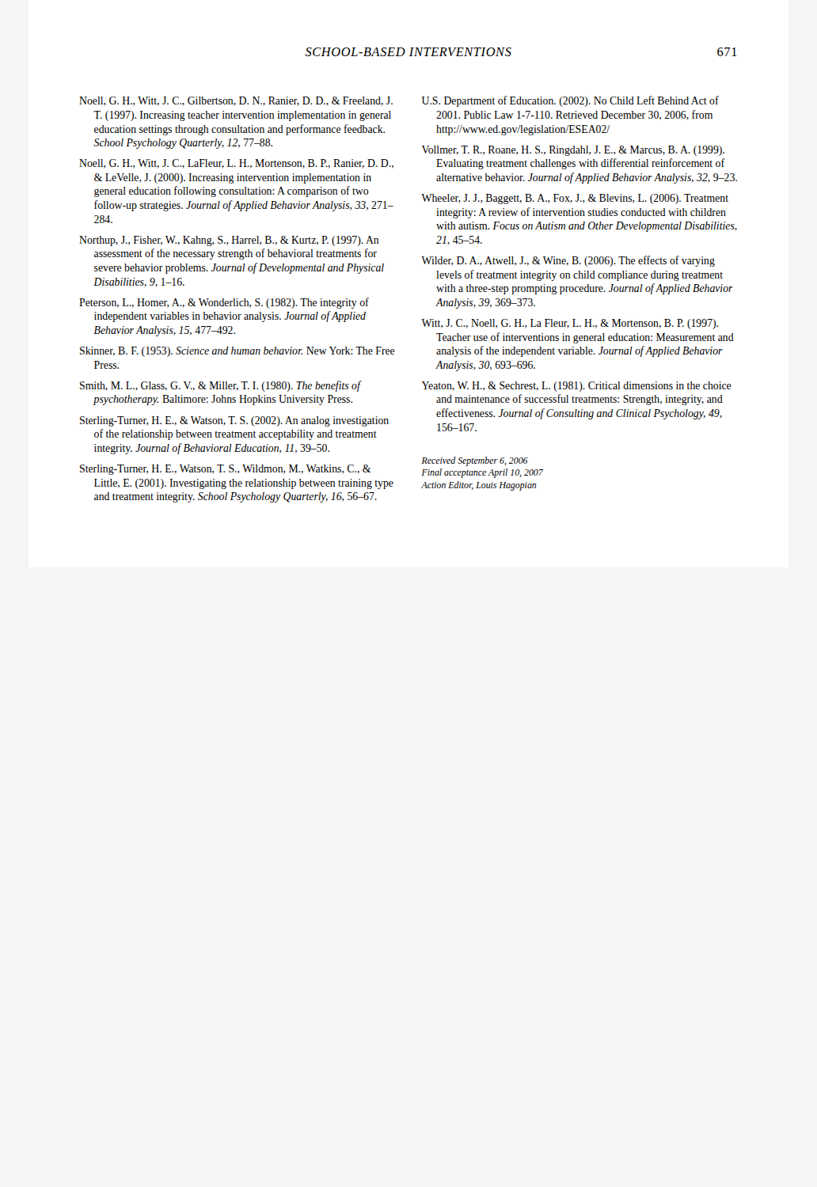School-Based Interventions 671
Noell, G. H., Witt, J. C., Gilbertson, D. N., Ranier, D. D., & Freeland, J. T. (1997). Increasing teacher intervention implementation in general education settings through consultation and performance feedback. School Psychology Quarterly, 12, 77–88.
Noell, G. H., Witt, J. C., LaFleur, L. H., Mortenson, B. P., Ranier, D. D., & LeVelle, J. (2000). Increasing intervention implementation in general education following consultation: A comparison of two follow-up strategies. Journal of Applied Behavior Analysis, 33, 271–284.
Northup, J., Fisher, W., Kahng, S., Harrel, B., & Kurtz, P. (1997). An assessment of the necessary strength of behavioral treatments for severe behavior problems. Journal of Developmental and Physical Disabilities, 9, 1–16.
Peterson, L., Homer, A., & Wonderlich, S. (1982). The integrity of independent variables in behavior analysis. Journal of Applied Behavior Analysis, 15, 477–492.
Skinner, B. F. (1953). Science and human behavior. New York: The Free Press.
Smith, M. L., Glass, G. V., & Miller, T. I. (1980). The benefits of psychotherapy. Baltimore: Johns Hopkins University Press.
Sterling-Turner, H. E., & Watson, T. S. (2002). An analog investigation of the relationship between treatment acceptability and treatment integrity. Journal of Behavioral Education, 11, 39–50.
Sterling-Turner, H. E., Watson, T. S., Wildmon, M., Watkins, C., & Little, E. (2001). Investigating the relationship between training type and treatment integrity. School Psychology Quarterly, 16, 56–67.
U.S. Department of Education. (2002). No Child Left Behind Act of 2001. Public Law 1-7-110. Retrieved December 30, 2006, from http://www.ed.gov/legislation/ESEA02/
Vollmer, T. R., Roane, H. S., Ringdahl, J. E., & Marcus, B. A. (1999). Evaluating treatment challenges with differential reinforcement of alternative behavior. Journal of Applied Behavior Analysis, 32, 9–23.
Wheeler, J. J., Baggett, B. A., Fox, J., & Blevins, L. (2006). Treatment integrity: A review of intervention studies conducted with children with autism. Focus on Autism and Other Developmental Disabilities, 21, 45–54.
Wilder, D. A., Atwell, J., & Wine, B. (2006). The effects of varying levels of treatment integrity on child compliance during treatment with a three-step prompting procedure. Journal of Applied Behavior Analysis, 39, 369–373.
Witt, J. C., Noell, G. H., La Fleur, L. H., & Mortenson, B. P. (1997). Teacher use of interventions in general education: Measurement and analysis of the independent variable. Journal of Applied Behavior Analysis, 30, 693–696.
Yeaton, W. H., & Sechrest, L. (1981). Critical dimensions in the choice and maintenance of successful treatments: Strength, integrity, and effectiveness. Journal of Consulting and Clinical Psychology, 49, 156–167.
Received September 6, 2006
Final acceptance April 10, 2007
Action Editor, Louis Hagopian